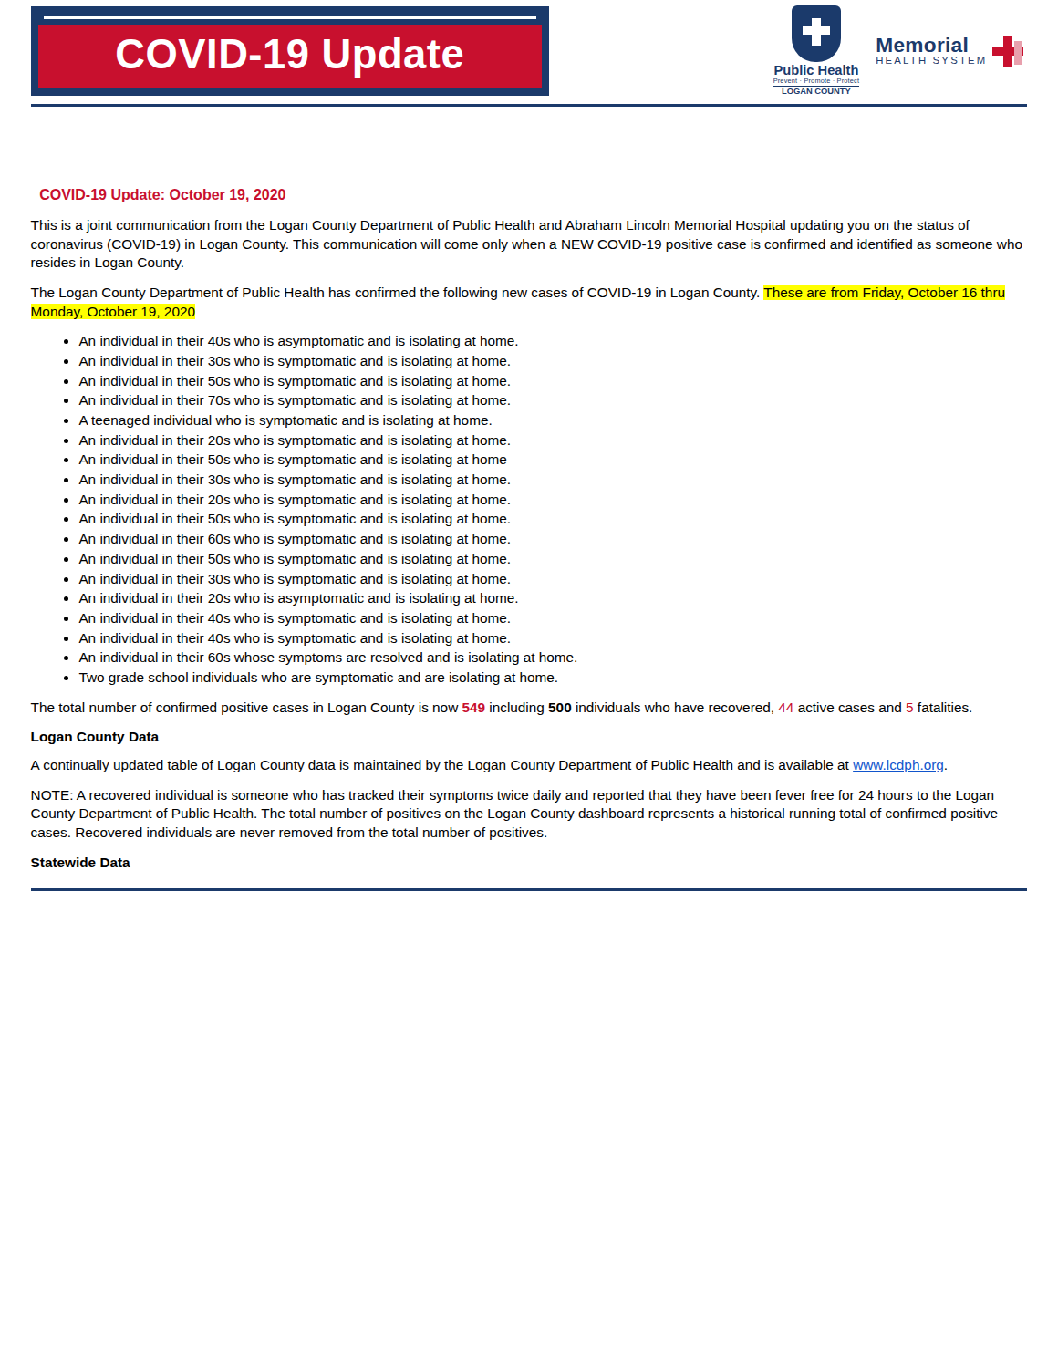COVID-19 Update
Public Health
Prevent · Promote · Protect
LOGAN COUNTY
Memorial
HEALTH SYSTEM
COVID-19 Update: October 19, 2020
This is a joint communication from the Logan County Department of Public Health and Abraham Lincoln Memorial Hospital updating you on the status of coronavirus (COVID-19) in Logan County. This communication will come only when a NEW COVID-19 positive case is confirmed and identified as someone who resides in Logan County.
The Logan County Department of Public Health has confirmed the following new cases of COVID-19 in Logan County. These are from Friday, October 16 thru Monday, October 19, 2020
An individual in their 40s who is asymptomatic and is isolating at home.
An individual in their 30s who is symptomatic and is isolating at home.
An individual in their 50s who is symptomatic and is isolating at home.
An individual in their 70s who is symptomatic and is isolating at home.
A teenaged individual who is symptomatic and is isolating at home.
An individual in their 20s who is symptomatic and is isolating at home.
An individual in their 50s who is symptomatic and is isolating at home
An individual in their 30s who is symptomatic and is isolating at home.
An individual in their 20s who is symptomatic and is isolating at home.
An individual in their 50s who is symptomatic and is isolating at home.
An individual in their 60s who is symptomatic and is isolating at home.
An individual in their 50s who is symptomatic and is isolating at home.
An individual in their 30s who is symptomatic and is isolating at home.
An individual in their 20s who is asymptomatic and is isolating at home.
An individual in their 40s who is symptomatic and is isolating at home.
An individual in their 40s who is symptomatic and is isolating at home.
An individual in their 60s whose symptoms are resolved and is isolating at home.
Two grade school individuals who are symptomatic and are isolating at home.
The total number of confirmed positive cases in Logan County is now 549 including 500 individuals who have recovered, 44 active cases and 5 fatalities.
Logan County Data
A continually updated table of Logan County data is maintained by the Logan County Department of Public Health and is available at www.lcdph.org.
NOTE: A recovered individual is someone who has tracked their symptoms twice daily and reported that they have been fever free for 24 hours to the Logan County Department of Public Health. The total number of positives on the Logan County dashboard represents a historical running total of confirmed positive cases. Recovered individuals are never removed from the total number of positives.
Statewide Data